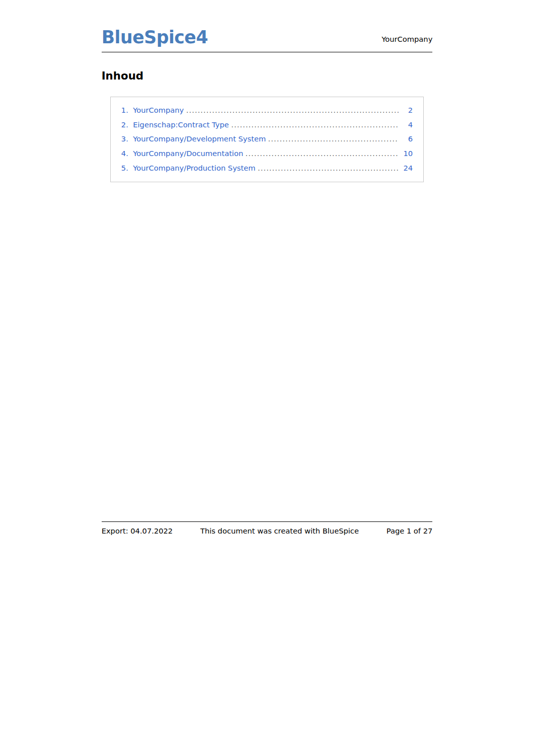Blue Spice 4
YourCompany
Inhoud
YourCompany ................................................................................................................... 2
Eigenschap:Contract Type ............................................................................................... 4
YourCompany/Development System .............................................................................. 6
YourCompany/Documentation ..................................................................................... 10
YourCompany/Production System .............................................................................. 24
Export: 04.07.2022
This document was created with BlueSpice
Page 1 of 27